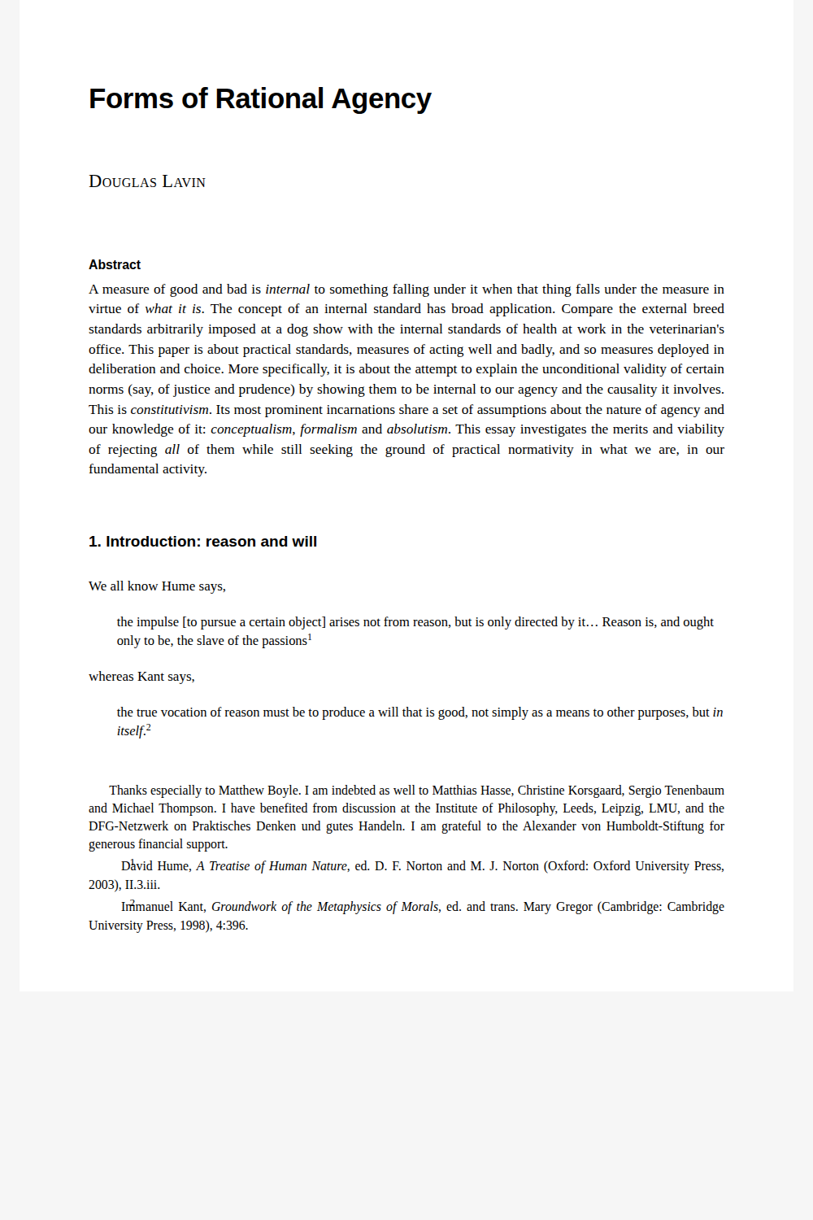Forms of Rational Agency
Douglas Lavin
Abstract
A measure of good and bad is internal to something falling under it when that thing falls under the measure in virtue of what it is. The concept of an internal standard has broad application. Compare the external breed standards arbitrarily imposed at a dog show with the internal standards of health at work in the veterinarian's office. This paper is about practical standards, measures of acting well and badly, and so measures deployed in deliberation and choice. More specifically, it is about the attempt to explain the unconditional validity of certain norms (say, of justice and prudence) by showing them to be internal to our agency and the causality it involves. This is constitutivism. Its most prominent incarnations share a set of assumptions about the nature of agency and our knowledge of it: conceptualism, formalism and absolutism. This essay investigates the merits and viability of rejecting all of them while still seeking the ground of practical normativity in what we are, in our fundamental activity.
1. Introduction: reason and will
We all know Hume says,
the impulse [to pursue a certain object] arises not from reason, but is only directed by it… Reason is, and ought only to be, the slave of the passions1
whereas Kant says,
the true vocation of reason must be to produce a will that is good, not simply as a means to other purposes, but in itself.2
Thanks especially to Matthew Boyle. I am indebted as well to Matthias Hasse, Christine Korsgaard, Sergio Tenenbaum and Michael Thompson. I have benefited from discussion at the Institute of Philosophy, Leeds, Leipzig, LMU, and the DFG-Netzwerk on Praktisches Denken und gutes Handeln. I am grateful to the Alexander von Humboldt-Stiftung for generous financial support.
1 David Hume, A Treatise of Human Nature, ed. D. F. Norton and M. J. Norton (Oxford: Oxford University Press, 2003), II.3.iii.
2 Immanuel Kant, Groundwork of the Metaphysics of Morals, ed. and trans. Mary Gregor (Cambridge: Cambridge University Press, 1998), 4:396.